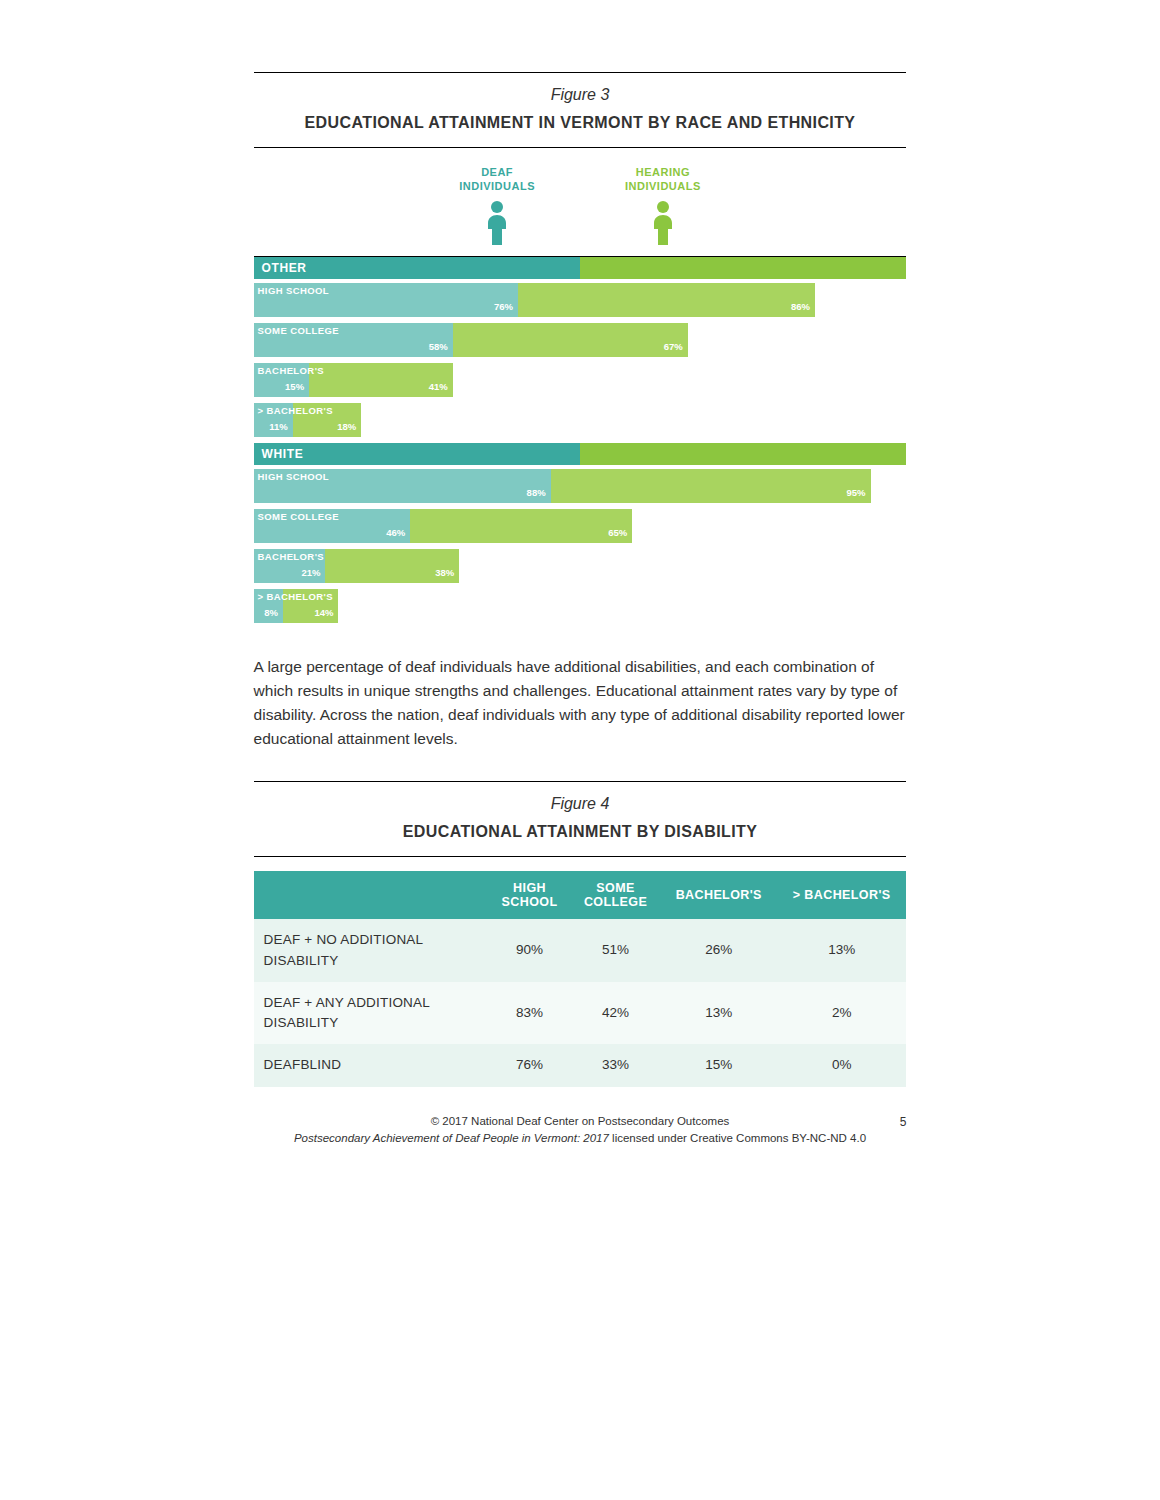Figure 3 Educational Attainment in Vermont by Race and Ethnicity
DEAF
INDIVIDUALS
HEARING
INDIVIDUALS
OTHER
86%
76%
HIGH SCHOOL
67%
58%
SOME COLLEGE
41%
15%
BACHELOR'S
18%
11%
> BACHELOR'S
WHITE
95%
88%
HIGH SCHOOL
65%
46%
SOME COLLEGE
38%
21%
BACHELOR'S
14%
8%
> BACHELOR'S
A large percentage of deaf individuals have additional disabilities, and each combination of which results in unique strengths and challenges. Educational attainment rates vary by type of disability. Across the nation, deaf individuals with any type of additional disability reported lower educational attainment levels.
Figure 4 Educational Attainment by Disability
| | HIGH SCHOOL | SOME COLLEGE | BACHELOR'S | > BACHELOR'S |
| --- | --- | --- | --- | --- |
| DEAF + NO ADDITIONAL DISABILITY | 90% | 51% | 26% | 13% |
| DEAF + ANY ADDITIONAL DISABILITY | 83% | 42% | 13% | 2% |
| DEAFBLIND | 76% | 33% | 15% | 0% |
© 2017 National Deaf Center on Postsecondary Outcomes
Postsecondary Achievement of Deaf People in Vermont: 2017 licensed under Creative Commons BY-NC-ND 4.0 5